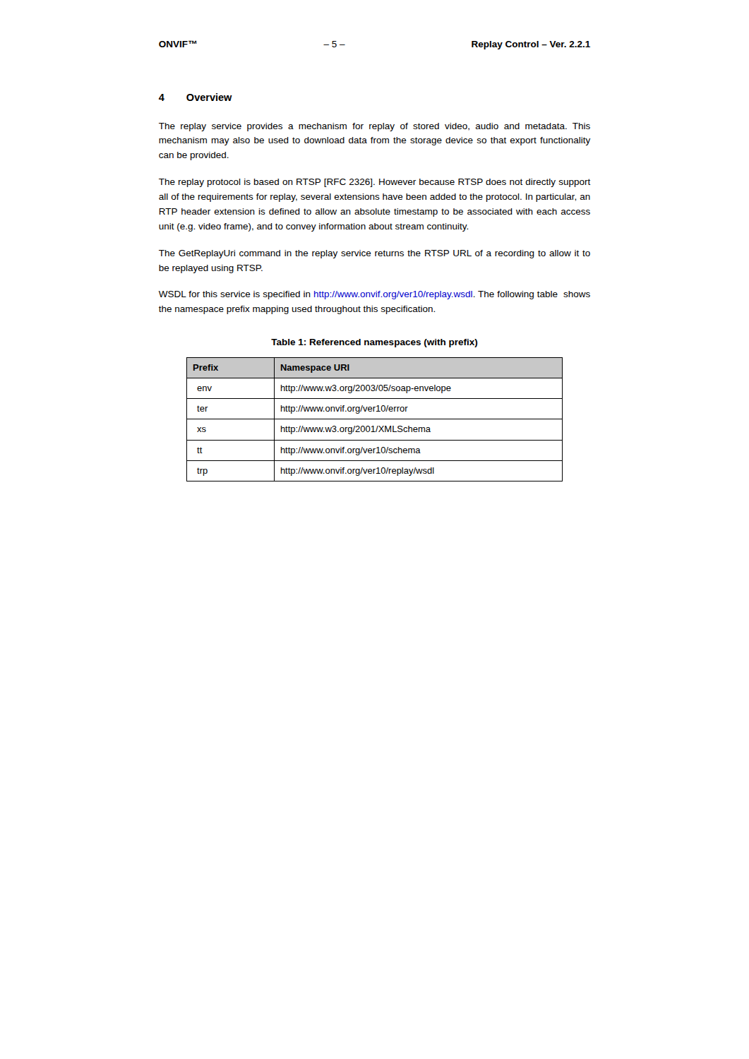ONVIF™
– 5 –
Replay Control – Ver. 2.2.1
4 Overview
The replay service provides a mechanism for replay of stored video, audio and metadata. This mechanism may also be used to download data from the storage device so that export functionality can be provided.
The replay protocol is based on RTSP [RFC 2326]. However because RTSP does not directly support all of the requirements for replay, several extensions have been added to the protocol. In particular, an RTP header extension is defined to allow an absolute timestamp to be associated with each access unit (e.g. video frame), and to convey information about stream continuity.
The GetReplayUri command in the replay service returns the RTSP URL of a recording to allow it to be replayed using RTSP.
WSDL for this service is specified in http://www.onvif.org/ver10/replay.wsdl. The following table shows the namespace prefix mapping used throughout this specification.
Table 1: Referenced namespaces (with prefix)
| Prefix | Namespace URI |
| --- | --- |
| env | http://www.w3.org/2003/05/soap-envelope |
| ter | http://www.onvif.org/ver10/error |
| xs | http://www.w3.org/2001/XMLSchema |
| tt | http://www.onvif.org/ver10/schema |
| trp | http://www.onvif.org/ver10/replay/wsdl |